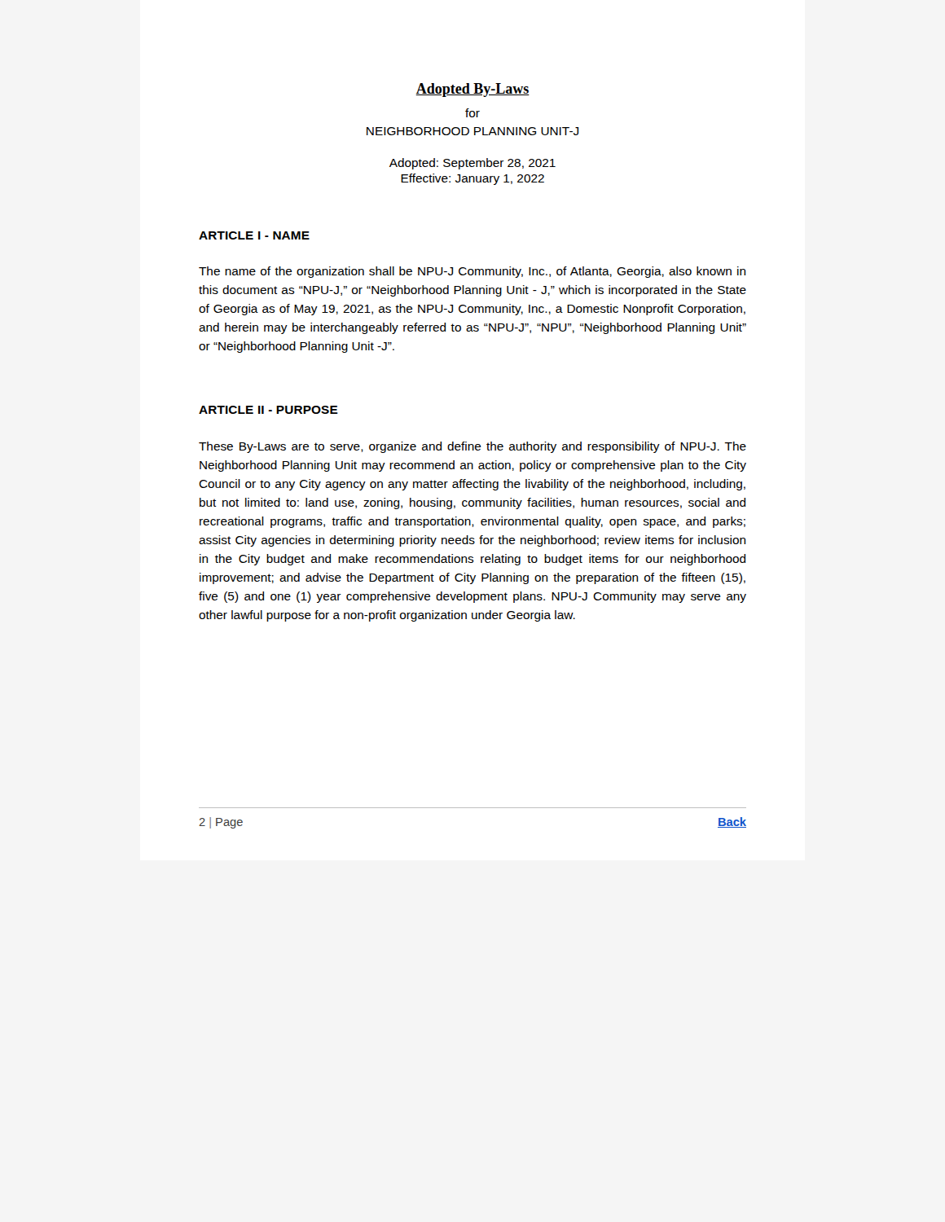Adopted By-Laws
for
NEIGHBORHOOD PLANNING UNIT-J
Adopted: September 28, 2021
Effective: January 1, 2022
ARTICLE I - NAME
The name of the organization shall be NPU-J Community, Inc., of Atlanta, Georgia, also known in this document as “NPU-J,” or “Neighborhood Planning Unit - J,” which is incorporated in the State of Georgia as of May 19, 2021, as the NPU-J Community, Inc., a Domestic Nonprofit Corporation, and herein may be interchangeably referred to as “NPU-J”, “NPU”, “Neighborhood Planning Unit” or “Neighborhood Planning Unit -J”.
ARTICLE II - PURPOSE
These By-Laws are to serve, organize and define the authority and responsibility of NPU-J. The Neighborhood Planning Unit may recommend an action, policy or comprehensive plan to the City Council or to any City agency on any matter affecting the livability of the neighborhood, including, but not limited to: land use, zoning, housing, community facilities, human resources, social and recreational programs, traffic and transportation, environmental quality, open space, and parks; assist City agencies in determining priority needs for the neighborhood; review items for inclusion in the City budget and make recommendations relating to budget items for our neighborhood improvement; and advise the Department of City Planning on the preparation of the fifteen (15), five (5) and one (1) year comprehensive development plans. NPU-J Community may serve any other lawful purpose for a non-profit organization under Georgia law.
2 | Page Back